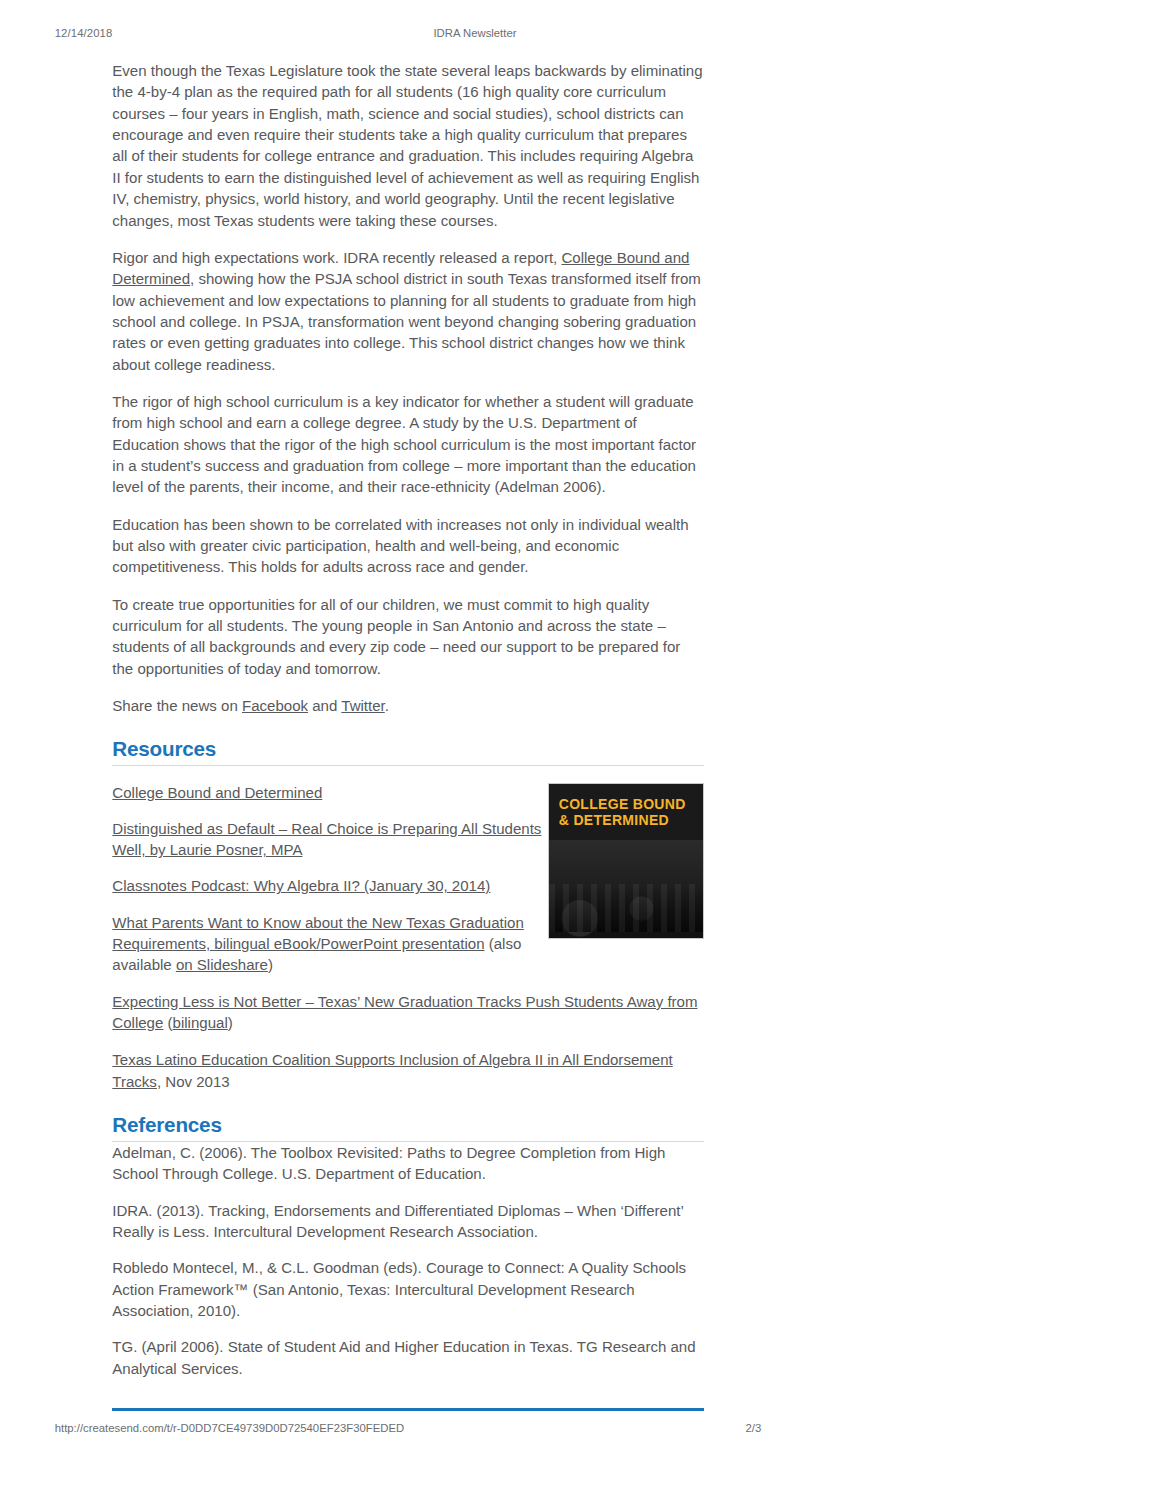12/14/2018
IDRA Newsletter
Even though the Texas Legislature took the state several leaps backwards by eliminating the 4-by-4 plan as the required path for all students (16 high quality core curriculum courses – four years in English, math, science and social studies), school districts can encourage and even require their students take a high quality curriculum that prepares all of their students for college entrance and graduation. This includes requiring Algebra II for students to earn the distinguished level of achievement as well as requiring English IV, chemistry, physics, world history, and world geography. Until the recent legislative changes, most Texas students were taking these courses.
Rigor and high expectations work. IDRA recently released a report, College Bound and Determined, showing how the PSJA school district in south Texas transformed itself from low achievement and low expectations to planning for all students to graduate from high school and college. In PSJA, transformation went beyond changing sobering graduation rates or even getting graduates into college. This school district changes how we think about college readiness.
The rigor of high school curriculum is a key indicator for whether a student will graduate from high school and earn a college degree. A study by the U.S. Department of Education shows that the rigor of the high school curriculum is the most important factor in a student’s success and graduation from college – more important than the education level of the parents, their income, and their race-ethnicity (Adelman 2006).
Education has been shown to be correlated with increases not only in individual wealth but also with greater civic participation, health and well-being, and economic competitiveness. This holds for adults across race and gender.
To create true opportunities for all of our children, we must commit to high quality curriculum for all students. The young people in San Antonio and across the state – students of all backgrounds and every zip code – need our support to be prepared for the opportunities of today and tomorrow.
Share the news on Facebook and Twitter.
Resources
College Bound & Determined
College Bound and Determined
Distinguished as Default – Real Choice is Preparing All Students Well, by Laurie Posner, MPA
Classnotes Podcast: Why Algebra II? (January 30, 2014)
What Parents Want to Know about the New Texas Graduation Requirements, bilingual eBook/PowerPoint presentation (also available on Slideshare)
Expecting Less is Not Better – Texas’ New Graduation Tracks Push Students Away from College (bilingual)
Texas Latino Education Coalition Supports Inclusion of Algebra II in All Endorsement Tracks, Nov 2013
References
Adelman, C. (2006). The Toolbox Revisited: Paths to Degree Completion from High School Through College. U.S. Department of Education.
IDRA. (2013). Tracking, Endorsements and Differentiated Diplomas – When ‘Different’ Really is Less. Intercultural Development Research Association.
Robledo Montecel, M., & C.L. Goodman (eds). Courage to Connect: A Quality Schools Action Framework™ (San Antonio, Texas: Intercultural Development Research Association, 2010).
TG. (April 2006). State of Student Aid and Higher Education in Texas. TG Research and Analytical Services.
http://createsend.com/t/r-D0DD7CE49739D0D72540EF23F30FEDED
2/3